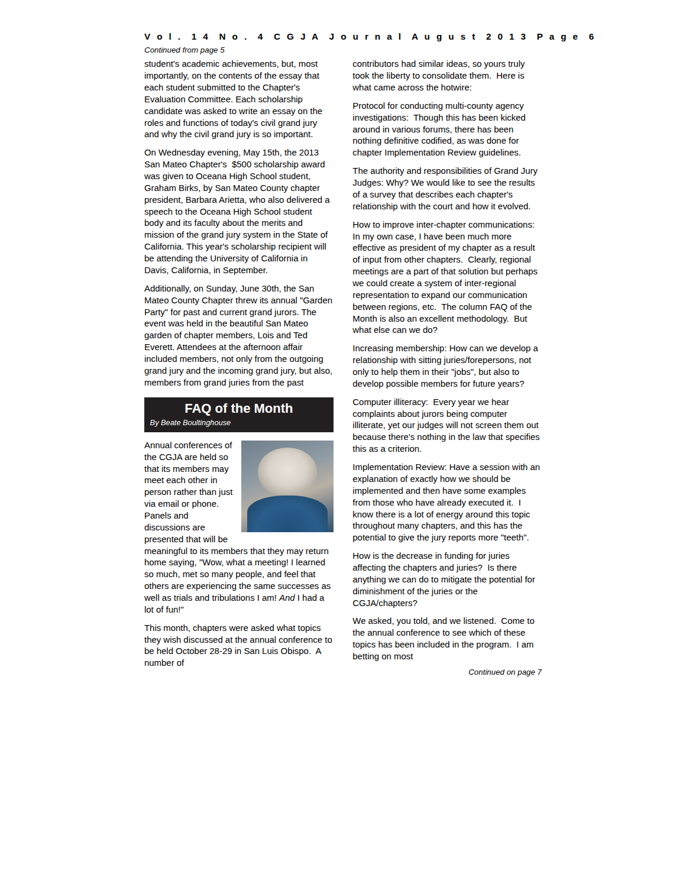V o l . 1 4 N o . 4 C G J A J o u r n a l A u g u s t 2 0 1 3 P a g e 6
Continued from page 5
student's academic achievements, but, most importantly, on the contents of the essay that each student submitted to the Chapter's Evaluation Committee. Each scholarship candidate was asked to write an essay on the roles and functions of today's civil grand jury and why the civil grand jury is so important.
On Wednesday evening, May 15th, the 2013 San Mateo Chapter's $500 scholarship award was given to Oceana High School student, Graham Birks, by San Mateo County chapter president, Barbara Arietta, who also delivered a speech to the Oceana High School student body and its faculty about the merits and mission of the grand jury system in the State of California. This year's scholarship recipient will be attending the University of California in Davis, California, in September.
Additionally, on Sunday, June 30th, the San Mateo County Chapter threw its annual "Garden Party" for past and current grand jurors. The event was held in the beautiful San Mateo garden of chapter members, Lois and Ted Everett. Attendees at the afternoon affair included members, not only from the outgoing grand jury and the incoming grand jury, but also, members from grand juries from the past
FAQ of the Month
By Beate Boultinghouse
Annual conferences of the CGJA are held so that its members may meet each other in person rather than just via email or phone. Panels and discussions are presented that will be meaningful to its members that they may return home saying, "Wow, what a meeting! I learned so much, met so many people, and feel that others are experiencing the same successes as well as trials and tribulations I am! And I had a lot of fun!"
This month, chapters were asked what topics they wish discussed at the annual conference to be held October 28-29 in San Luis Obispo. A number of
contributors had similar ideas, so yours truly took the liberty to consolidate them. Here is what came across the hotwire:
Protocol for conducting multi-county agency investigations: Though this has been kicked around in various forums, there has been nothing definitive codified, as was done for chapter Implementation Review guidelines.
The authority and responsibilities of Grand Jury Judges: Why? We would like to see the results of a survey that describes each chapter's relationship with the court and how it evolved.
How to improve inter-chapter communications: In my own case, I have been much more effective as president of my chapter as a result of input from other chapters. Clearly, regional meetings are a part of that solution but perhaps we could create a system of inter-regional representation to expand our communication between regions, etc. The column FAQ of the Month is also an excellent methodology. But what else can we do?
Increasing membership: How can we develop a relationship with sitting juries/forepersons, not only to help them in their "jobs", but also to develop possible members for future years?
Computer illiteracy: Every year we hear complaints about jurors being computer illiterate, yet our judges will not screen them out because there's nothing in the law that specifies this as a criterion.
Implementation Review: Have a session with an explanation of exactly how we should be implemented and then have some examples from those who have already executed it. I know there is a lot of energy around this topic throughout many chapters, and this has the potential to give the jury reports more "teeth".
How is the decrease in funding for juries affecting the chapters and juries? Is there anything we can do to mitigate the potential for diminishment of the juries or the CGJA/chapters?
We asked, you told, and we listened. Come to the annual conference to see which of these topics has been included in the program. I am betting on most
Continued on page 7